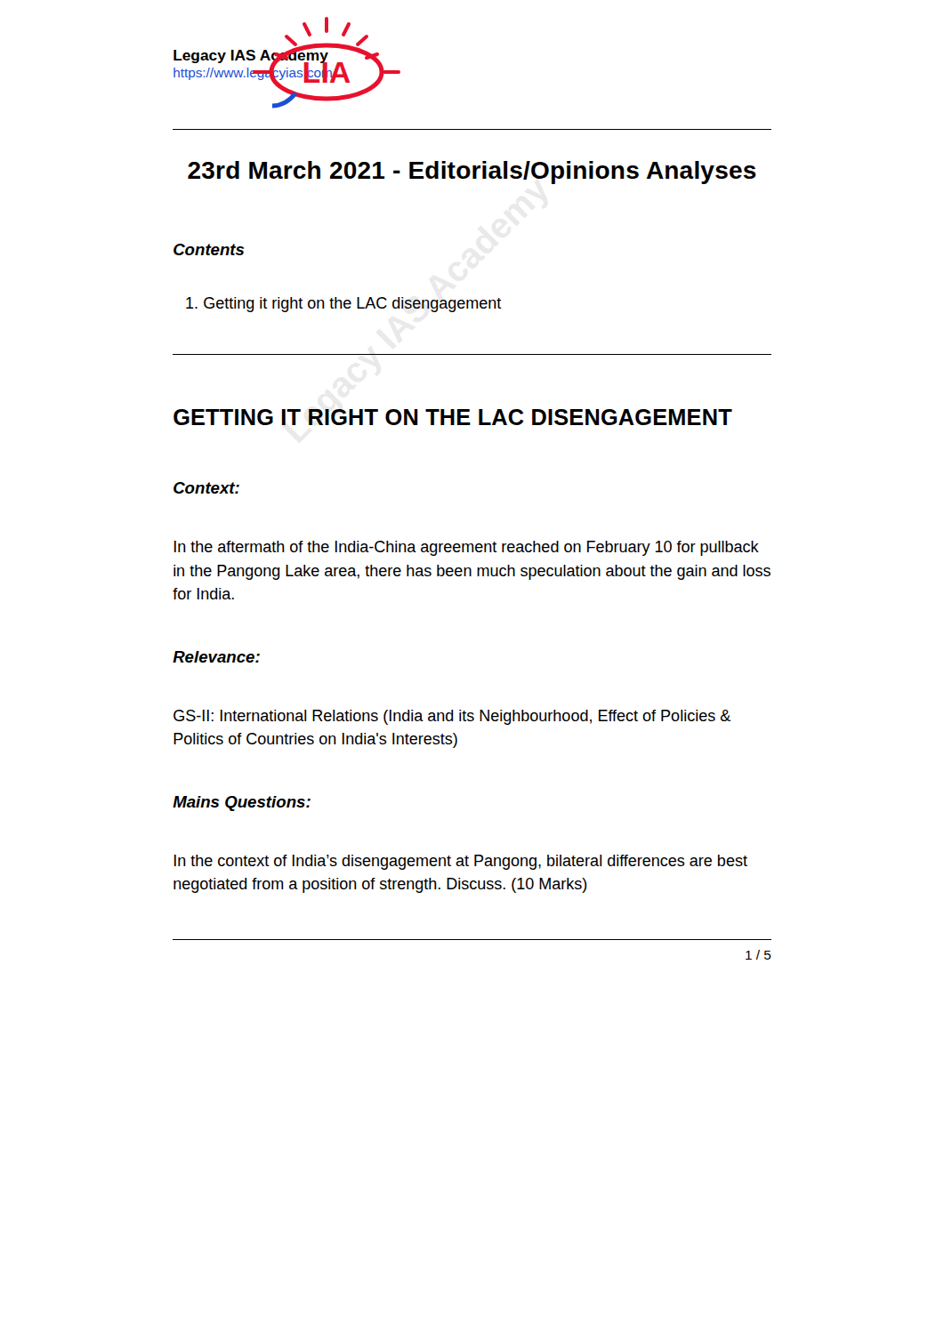Legacy IAS Academy
https://www.legacyias.com
LIA
Legacy IAS Academy
23rd March 2021 - Editorials/Opinions Analyses
Contents
Getting it right on the LAC disengagement
GETTING IT RIGHT ON THE LAC DISENGAGEMENT
Context:
In the aftermath of the India-China agreement reached on February 10 for pullback in the Pangong Lake area, there has been much speculation about the gain and loss for India.
Relevance:
GS-II: International Relations (India and its Neighbourhood, Effect of Policies & Politics of Countries on India's Interests)
Mains Questions:
In the context of India’s disengagement at Pangong, bilateral differences are best negotiated from a position of strength. Discuss. (10 Marks)
1 / 5